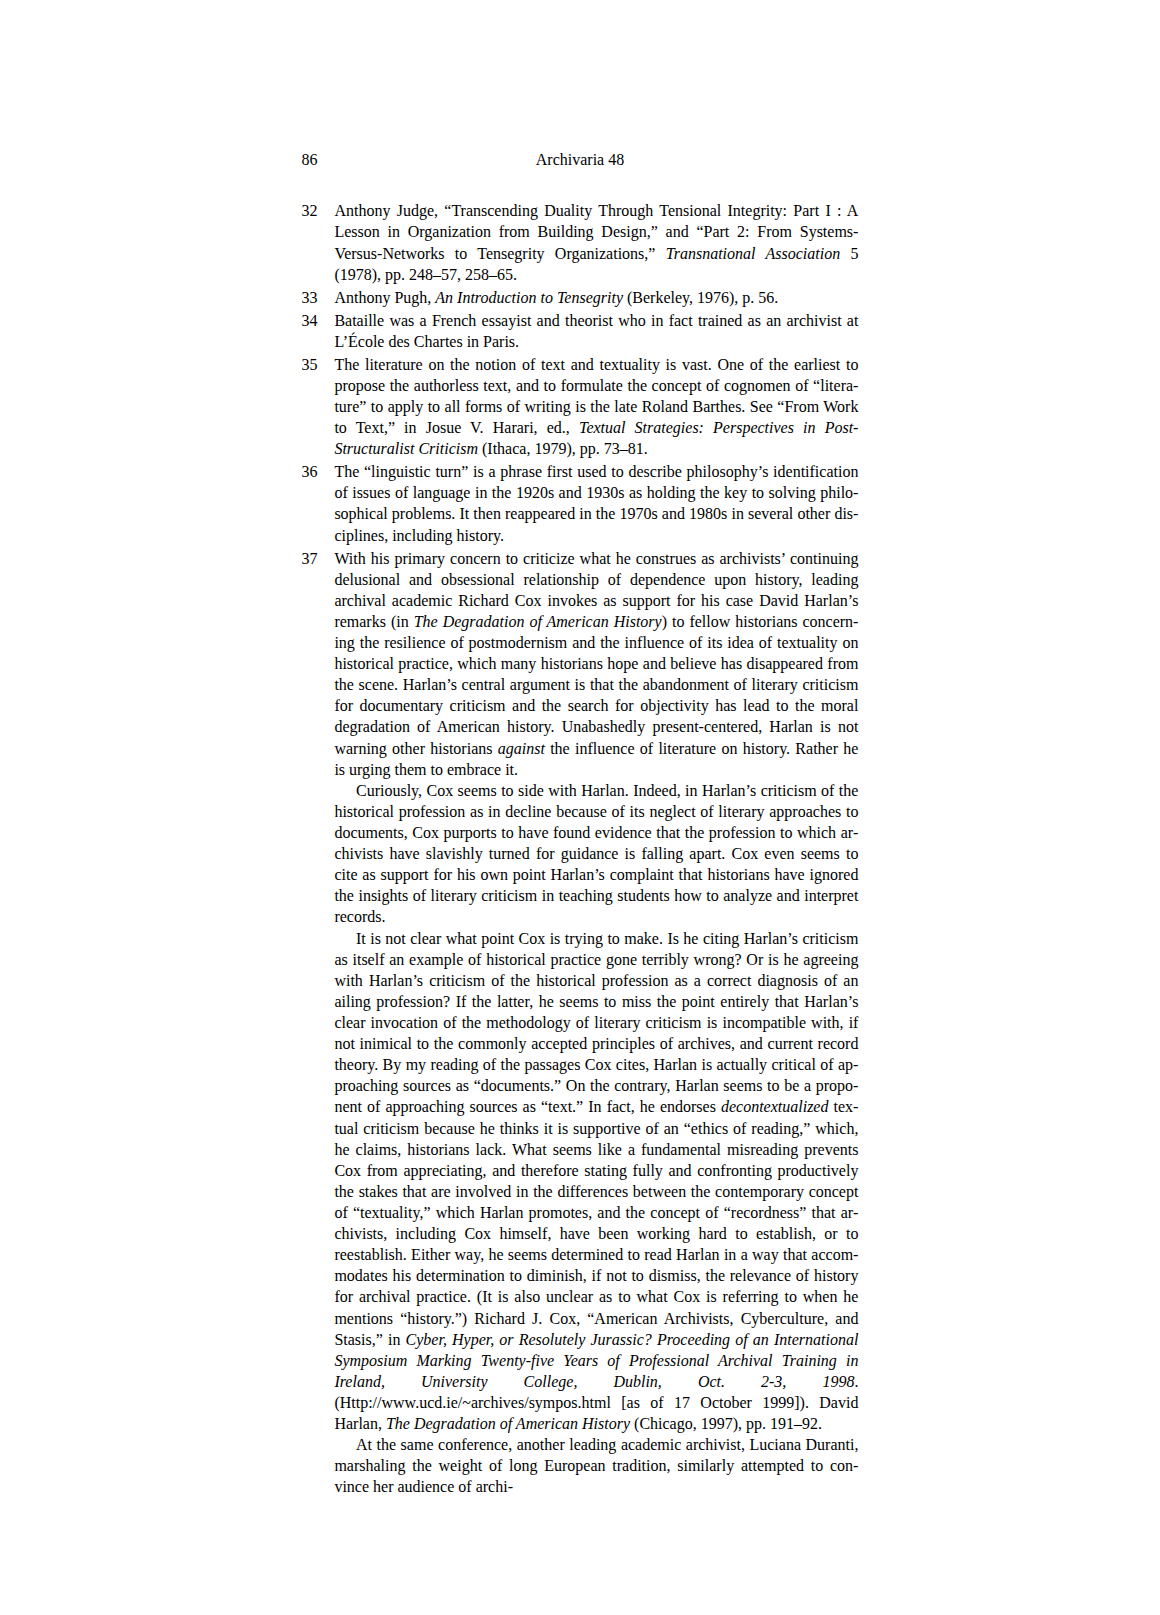86
Archivaria 48
32
Anthony Judge, “Transcending Duality Through Tensional Integrity: Part I : A Lesson in Organization from Building Design,” and “Part 2: From Systems-Versus-Networks to Tensegrity Organizations,” Transnational Association 5 (1978), pp. 248–57, 258–65.
33
Anthony Pugh, An Introduction to Tensegrity (Berkeley, 1976), p. 56.
34
Bataille was a French essayist and theorist who in fact trained as an archivist at L’École des Chartes in Paris.
35
The literature on the notion of text and textuality is vast. One of the earliest to propose the authorless text, and to formulate the concept of cognomen of “literature” to apply to all forms of writing is the late Roland Barthes. See “From Work to Text,” in Josue V. Harari, ed., Textual Strategies: Perspectives in Post-Structuralist Criticism (Ithaca, 1979), pp. 73–81.
36
The “linguistic turn” is a phrase first used to describe philosophy’s identification of issues of language in the 1920s and 1930s as holding the key to solving philosophical problems. It then reappeared in the 1970s and 1980s in several other disciplines, including history.
37
With his primary concern to criticize what he construes as archivists’ continuing delusional and obsessional relationship of dependence upon history, leading archival academic Richard Cox invokes as support for his case David Harlan’s remarks (in The Degradation of American History) to fellow historians concerning the resilience of postmodernism and the influence of its idea of textuality on historical practice, which many historians hope and believe has disappeared from the scene. Harlan’s central argument is that the abandonment of literary criticism for documentary criticism and the search for objectivity has lead to the moral degradation of American history. Unabashedly present-centered, Harlan is not warning other historians against the influence of literature on history. Rather he is urging them to embrace it.
Curiously, Cox seems to side with Harlan. Indeed, in Harlan’s criticism of the historical profession as in decline because of its neglect of literary approaches to documents, Cox purports to have found evidence that the profession to which archivists have slavishly turned for guidance is falling apart. Cox even seems to cite as support for his own point Harlan’s complaint that historians have ignored the insights of literary criticism in teaching students how to analyze and interpret records.
It is not clear what point Cox is trying to make. Is he citing Harlan’s criticism as itself an example of historical practice gone terribly wrong? Or is he agreeing with Harlan’s criticism of the historical profession as a correct diagnosis of an ailing profession? If the latter, he seems to miss the point entirely that Harlan’s clear invocation of the methodology of literary criticism is incompatible with, if not inimical to the commonly accepted principles of archives, and current record theory. By my reading of the passages Cox cites, Harlan is actually critical of approaching sources as “documents.” On the contrary, Harlan seems to be a proponent of approaching sources as “text.” In fact, he endorses decontextualized textual criticism because he thinks it is supportive of an “ethics of reading,” which, he claims, historians lack. What seems like a fundamental misreading prevents Cox from appreciating, and therefore stating fully and confronting productively the stakes that are involved in the differences between the contemporary concept of “textuality,” which Harlan promotes, and the concept of “recordness” that archivists, including Cox himself, have been working hard to establish, or to reestablish. Either way, he seems determined to read Harlan in a way that accommodates his determination to diminish, if not to dismiss, the relevance of history for archival practice. (It is also unclear as to what Cox is referring to when he mentions “history.”) Richard J. Cox, “American Archivists, Cyberculture, and Stasis,” in Cyber, Hyper, or Resolutely Jurassic? Proceeding of an International Symposium Marking Twenty-five Years of Professional Archival Training in Ireland, University College, Dublin, Oct. 2-3, 1998. (Http://www.ucd.ie/~archives/sympos.html [as of 17 October 1999]). David Harlan, The Degradation of American History (Chicago, 1997), pp. 191–92.
At the same conference, another leading academic archivist, Luciana Duranti, marshaling the weight of long European tradition, similarly attempted to convince her audience of archi-